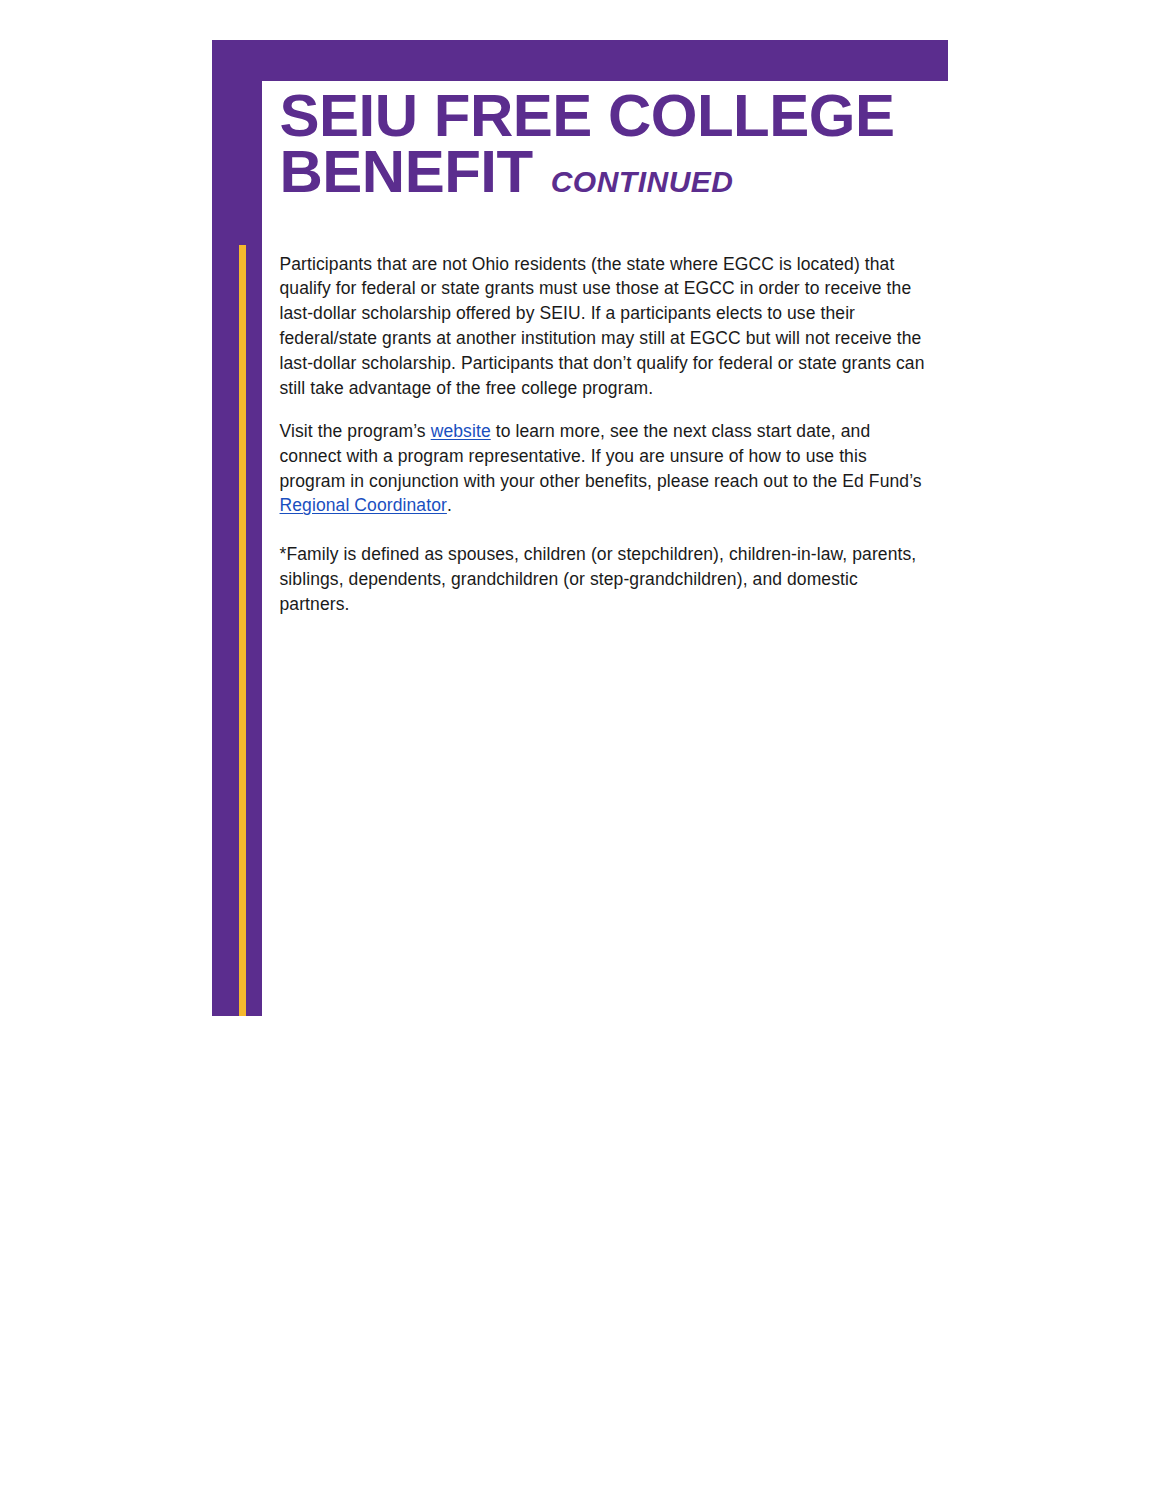SEIU Free College
Benefit Continued
Participants that are not Ohio residents (the state where EGCC is located) that qualify for federal or state grants must use those at EGCC in order to receive the last-dollar scholarship offered by SEIU. If a participants elects to use their federal/state grants at another institution may still at EGCC but will not receive the last-dollar scholarship. Participants that don’t qualify for federal or state grants can still take advantage of the free college program.
Visit the program’s website to learn more, see the next class start date, and connect with a program representative. If you are unsure of how to use this program in conjunction with your other benefits, please reach out to the Ed Fund’s Regional Coordinator.
*Family is defined as spouses, children (or stepchildren), children-in-law, parents, siblings, dependents, grandchildren (or step-grandchildren), and domestic partners.